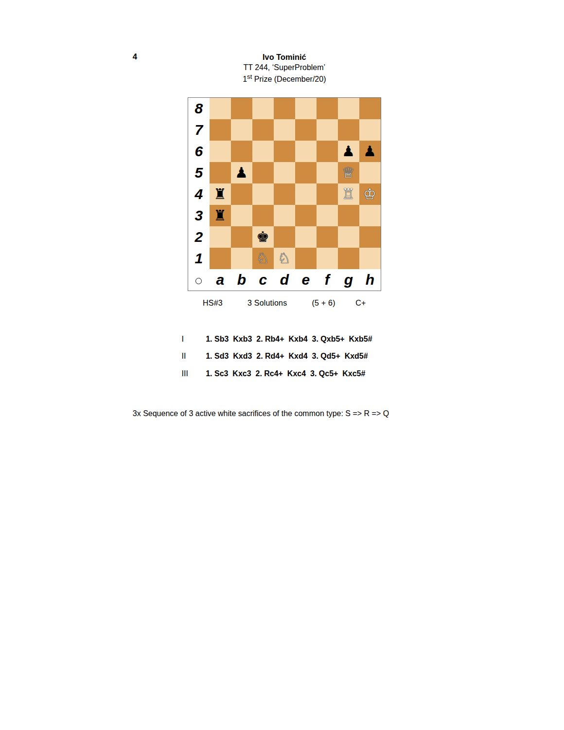4
Ivo Tominić
TT 244, ‘SuperProblem’
1st Prize (December/20)
| 8 | | | | | | | | |
| 7 | | | | | | | | |
| 6 | | | | | | | ♟ | ♟ |
| 5 | | ♟ | | | | | ♕ | |
| 4 | ♜ | | | | | | ♖ | ♔ |
| 3 | ♜ | | | | | | | |
| 2 | | | ♚ | | | | | |
| 1 | | | ♘ | ♘ | | | | |
| | a | b | c | d | e | f | g | h |
HS#33 Solutions(5 + 6) C+
| I | 1. Sb3 Kxb3 2. Rb4+ Kxb4 3. Qxb5+ Kxb5# |
| II | 1. Sd3 Kxd3 2. Rd4+ Kxd4 3. Qd5+ Kxd5# |
| III | 1. Sc3 Kxc3 2. Rc4+ Kxc4 3. Qc5+ Kxc5# |
3x Sequence of 3 active white sacrifices of the common type: S => R => Q